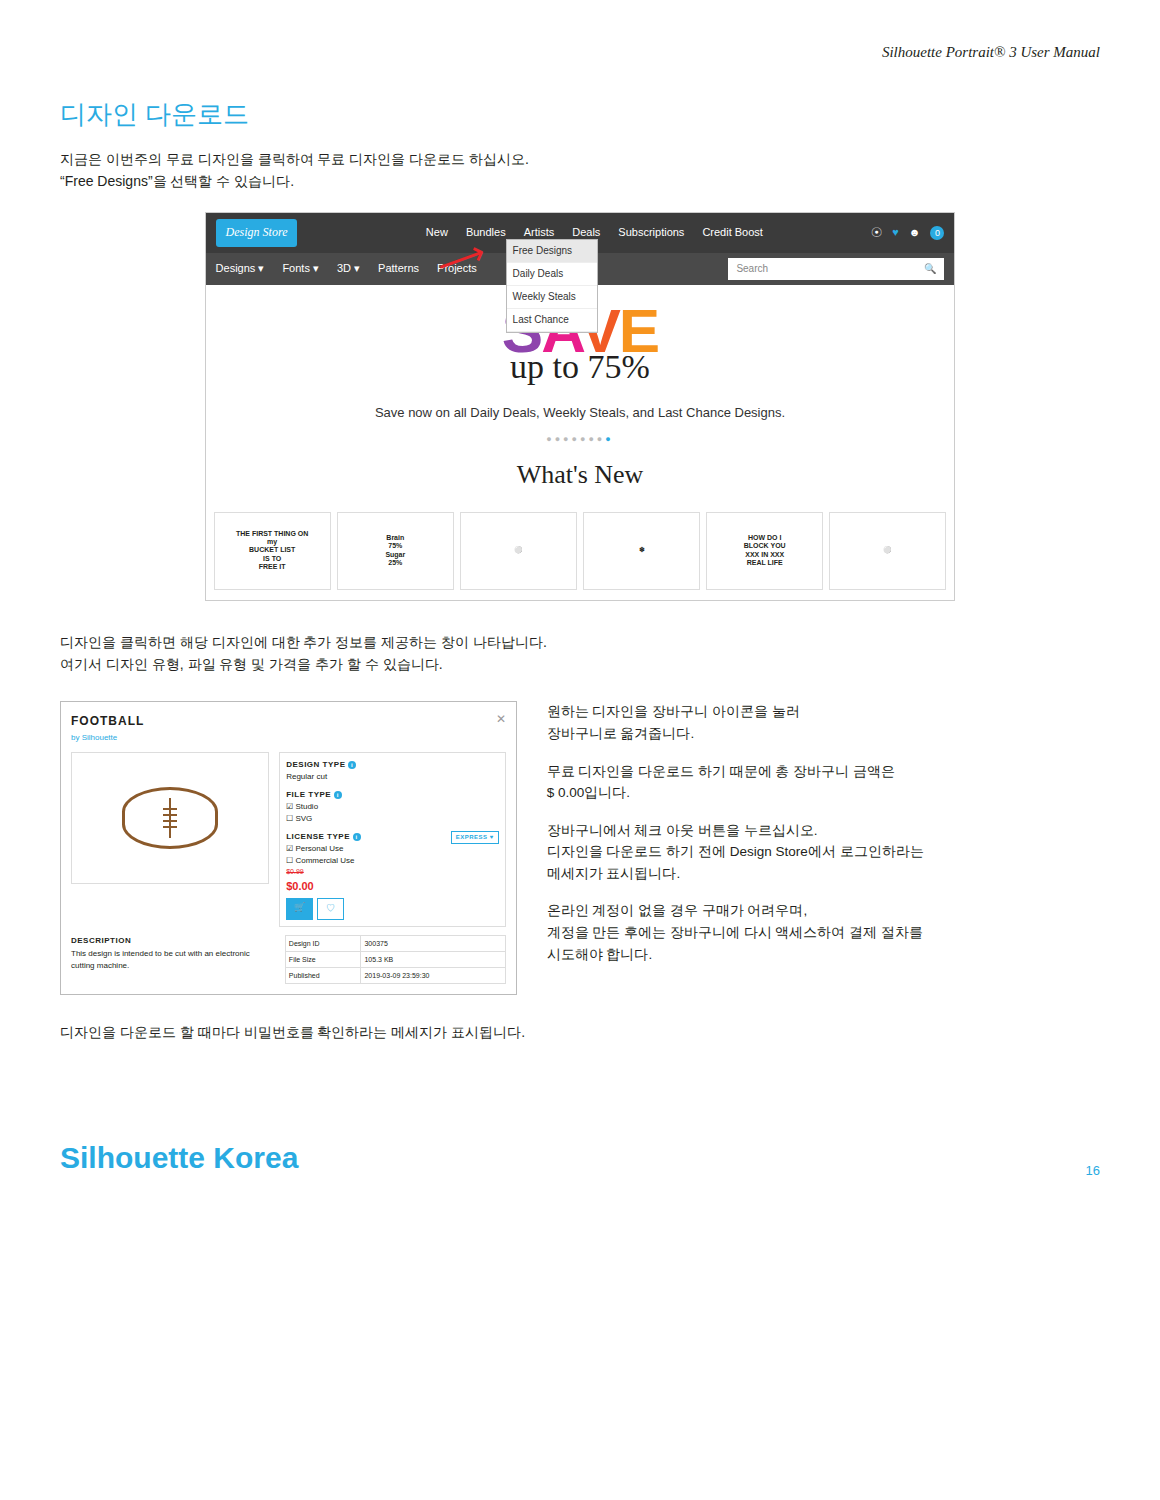Silhouette Portrait® 3 User Manual
디자인 다운로드
지금은 이번주의 무료 디자인을 클릭하여 무료 디자인을 다운로드 하십시오.
“Free Designs”을 선택할 수 있습니다.
Design Store
New Bundles Artists Deals Subscriptions Credit Boost
☉ ♥ ☻ 0
⟶
Free Designs
Daily Deals
Weekly Steals
Last Chance
Designs ▾ Fonts ▾ 3D ▾ Patterns Projects
Search🔍
SAVE
up to 75%
Save now on all Daily Deals, Weekly Steals, and Last Chance Designs.
●●●●●●●●
What's New
THE FIRST THING ON
my
BUCKET LIST
IS TO
FREE IT
Brain
75%
Sugar
25%
⚪
❄
HOW DO I
BLOCK YOU
XXX IN XXX
REAL LIFE
⚪
디자인을 클릭하면 해당 디자인에 대한 추가 정보를 제공하는 창이 나타납니다.
여기서 디자인 유형, 파일 유형 및 가격을 추가 할 수 있습니다.
✕
FOOTBALL
by Silhouette
DESIGN TYPE i
Regular cut
FILE TYPE i
☑ Studio
☐ SVG
LICENSE TYPE i EXPRESS ♥
☑ Personal Use
☐ Commercial Use
$0.99
$0.00
🛒
♡
DESCRIPTION
This design is intended to be cut with an electronic cutting machine.
| Design ID | 300375 |
| File Size | 105.3 KB |
| Published | 2019-03-09 23:59:30 |
원하는 디자인을 장바구니 아이콘을 눌러
장바구니로 옮겨줍니다.
무료 디자인을 다운로드 하기 때문에 총 장바구니 금액은
$ 0.00입니다.
장바구니에서 체크 아웃 버튼을 누르십시오.
디자인을 다운로드 하기 전에 Design Store에서 로그인하라는
메세지가 표시됩니다.
온라인 계정이 없을 경우 구매가 어려우며,
계정을 만든 후에는 장바구니에 다시 액세스하여 결제 절차를
시도해야 합니다.
디자인을 다운로드 할 때마다 비밀번호를 확인하라는 메세지가 표시됩니다.
Silhouette Korea
16